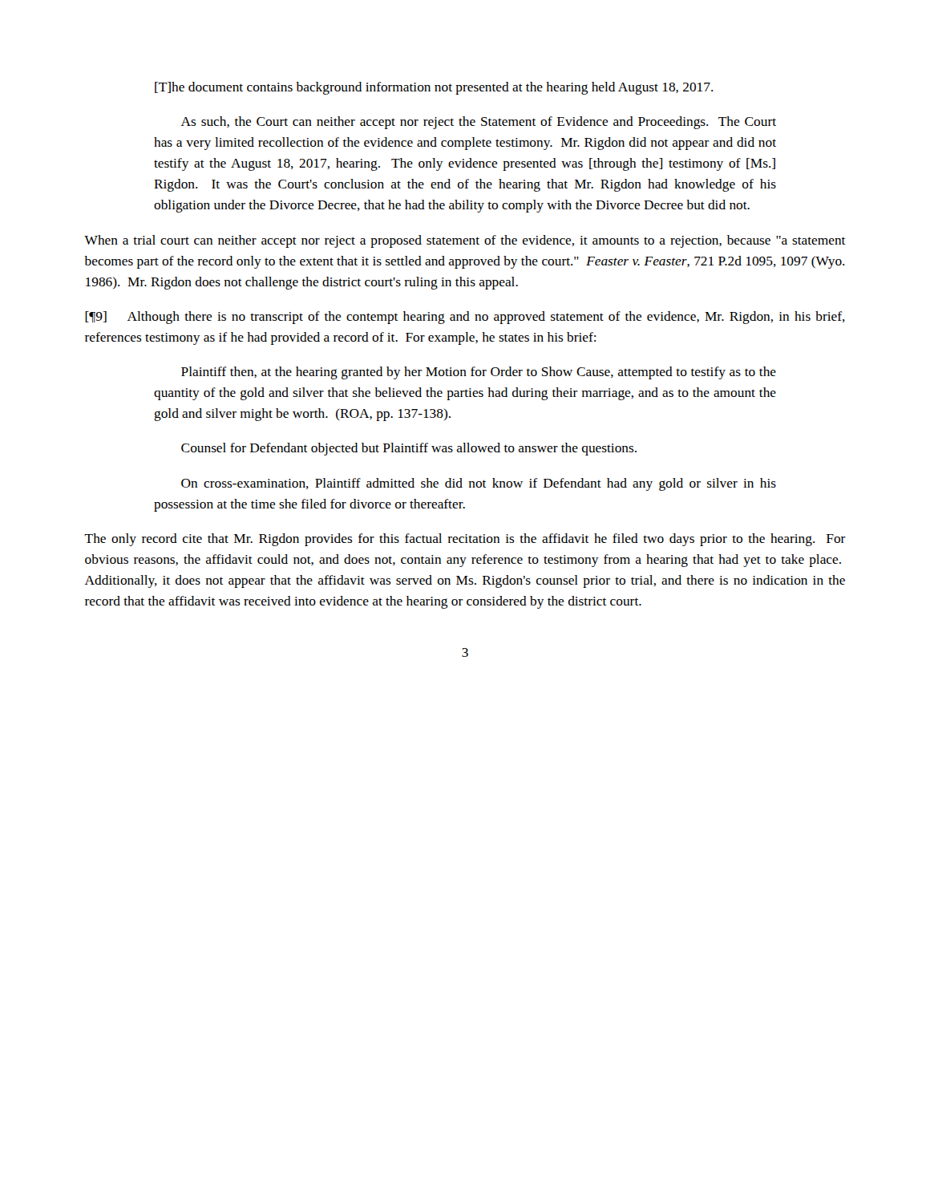[T]he document contains background information not presented at the hearing held August 18, 2017.
As such, the Court can neither accept nor reject the Statement of Evidence and Proceedings. The Court has a very limited recollection of the evidence and complete testimony. Mr. Rigdon did not appear and did not testify at the August 18, 2017, hearing. The only evidence presented was [through the] testimony of [Ms.] Rigdon. It was the Court's conclusion at the end of the hearing that Mr. Rigdon had knowledge of his obligation under the Divorce Decree, that he had the ability to comply with the Divorce Decree but did not.
When a trial court can neither accept nor reject a proposed statement of the evidence, it amounts to a rejection, because "a statement becomes part of the record only to the extent that it is settled and approved by the court." Feaster v. Feaster, 721 P.2d 1095, 1097 (Wyo. 1986). Mr. Rigdon does not challenge the district court's ruling in this appeal.
[¶9] Although there is no transcript of the contempt hearing and no approved statement of the evidence, Mr. Rigdon, in his brief, references testimony as if he had provided a record of it. For example, he states in his brief:
Plaintiff then, at the hearing granted by her Motion for Order to Show Cause, attempted to testify as to the quantity of the gold and silver that she believed the parties had during their marriage, and as to the amount the gold and silver might be worth. (ROA, pp. 137-138).
Counsel for Defendant objected but Plaintiff was allowed to answer the questions.
On cross-examination, Plaintiff admitted she did not know if Defendant had any gold or silver in his possession at the time she filed for divorce or thereafter.
The only record cite that Mr. Rigdon provides for this factual recitation is the affidavit he filed two days prior to the hearing. For obvious reasons, the affidavit could not, and does not, contain any reference to testimony from a hearing that had yet to take place. Additionally, it does not appear that the affidavit was served on Ms. Rigdon's counsel prior to trial, and there is no indication in the record that the affidavit was received into evidence at the hearing or considered by the district court.
3